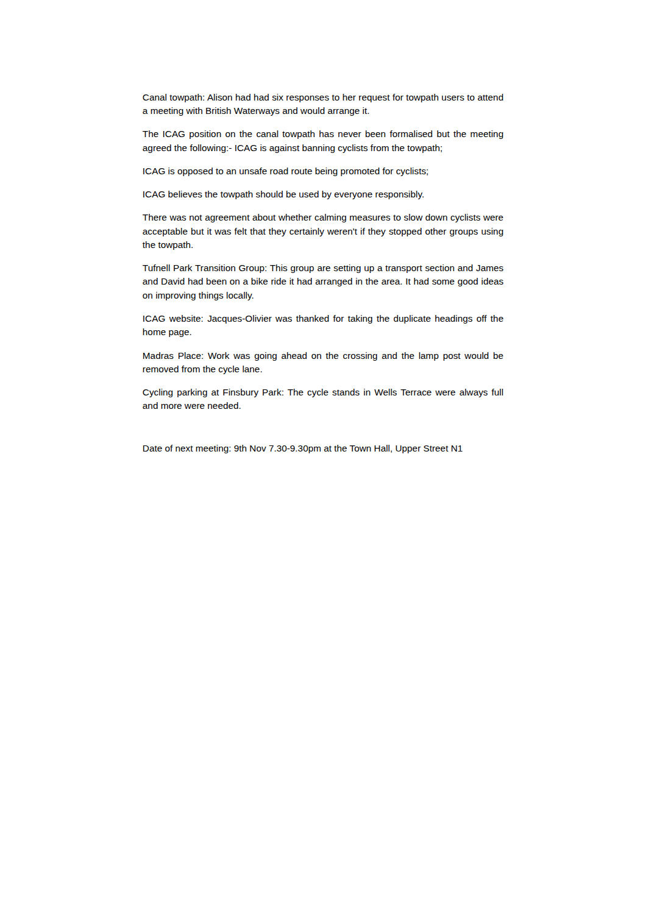Canal towpath: Alison had had six responses to her request for towpath users to attend a meeting with British Waterways and would arrange it.
The ICAG position on the canal towpath has never been formalised but the meeting agreed the following:- ICAG is against banning cyclists from the towpath;
ICAG is opposed to an unsafe road route being promoted for cyclists;
ICAG believes the towpath should be used by everyone responsibly.
There was not agreement about whether calming measures to slow down cyclists were acceptable but it was felt that they certainly weren't if they stopped other groups using the towpath.
Tufnell Park Transition Group: This group are setting up a transport section and James and David had been on a bike ride it had arranged in the area. It had some good ideas on improving things locally.
ICAG website: Jacques-Olivier was thanked for taking the duplicate headings off the home page.
Madras Place: Work was going ahead on the crossing and the lamp post would be removed from the cycle lane.
Cycling parking at Finsbury Park: The cycle stands in Wells Terrace were always full and more were needed.
Date of next meeting: 9th Nov 7.30-9.30pm at the Town Hall, Upper Street N1